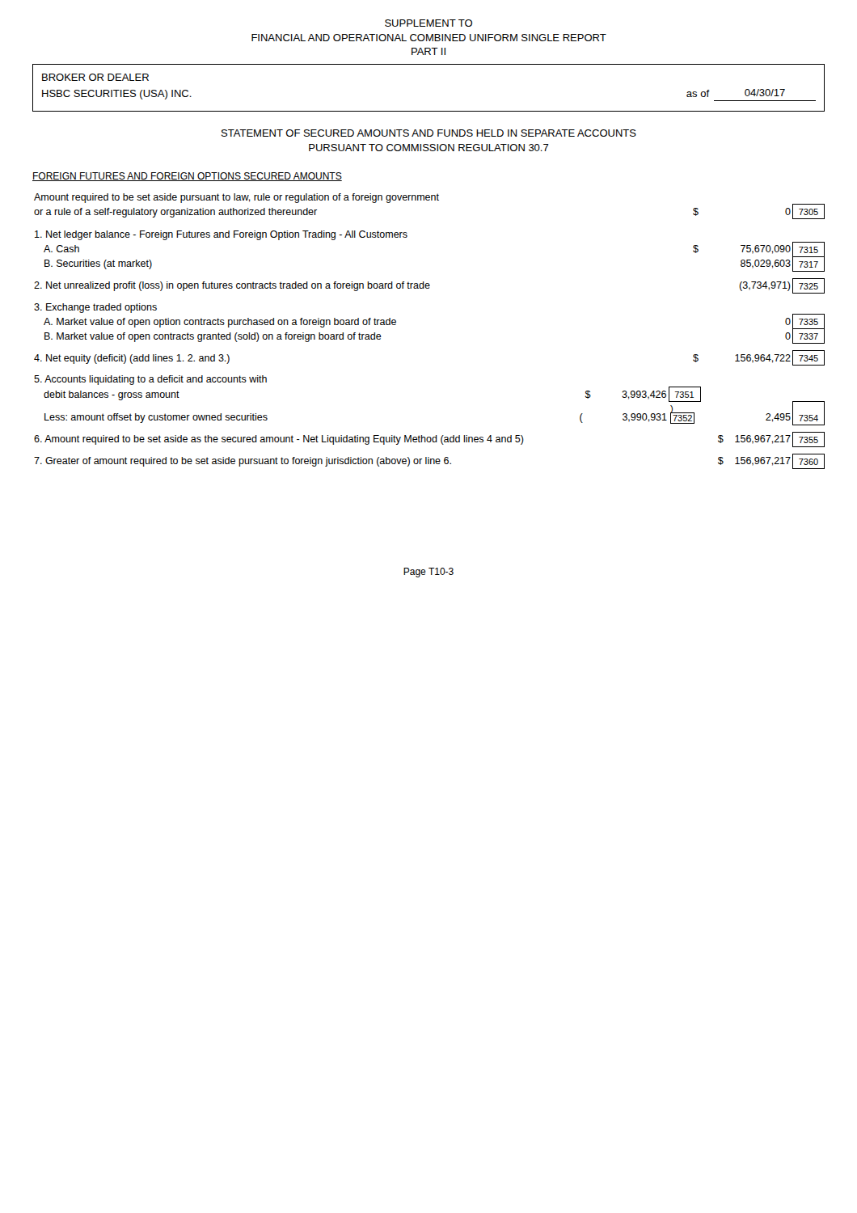SUPPLEMENT TO FINANCIAL AND OPERATIONAL COMBINED UNIFORM SINGLE REPORT PART II
BROKER OR DEALER
HSBC SECURITIES (USA) INC.
as of 04/30/17
STATEMENT OF SECURED AMOUNTS AND FUNDS HELD IN SEPARATE ACCOUNTS
PURSUANT TO COMMISSION REGULATION 30.7
FOREIGN FUTURES AND FOREIGN OPTIONS SECURED AMOUNTS
| Amount required to be set aside pursuant to law, rule or regulation of a foreign government | | | |
| or a rule of a self-regulatory organization authorized thereunder | $ | 0 | 7305 |
| 1. Net ledger balance - Foreign Futures and Foreign Option Trading - All Customers | | | |
| A. Cash | $ | 75,670,090 | 7315 |
| B. Securities (at market) | | 85,029,603 | 7317 |
| 2. Net unrealized profit (loss) in open futures contracts traded on a foreign board of trade | | (3,734,971) | 7325 |
| 3. Exchange traded options | | | |
| A. Market value of open option contracts purchased on a foreign board of trade | | 0 | 7335 |
| B. Market value of open contracts granted (sold) on a foreign board of trade | | 0 | 7337 |
| 4. Net equity (deficit) (add lines 1. 2. and 3.) | $ | 156,964,722 | 7345 |
| 5. Accounts liquidating to a deficit and accounts with | | | |
| debit balances - gross amount | $ | 3,993,426 | 7351 | | |
| Less: amount offset by customer owned securities | ( | 3,990,931 | ) 7352 | 2,495 | 7354 |
| 6. Amount required to be set aside as the secured amount - Net Liquidating Equity Method (add lines 4 and 5) | $ 156,967,217 | 7355 |
| 7. Greater of amount required to be set aside pursuant to foreign jurisdiction (above) or line 6. | $ 156,967,217 | 7360 |
Page T10-3